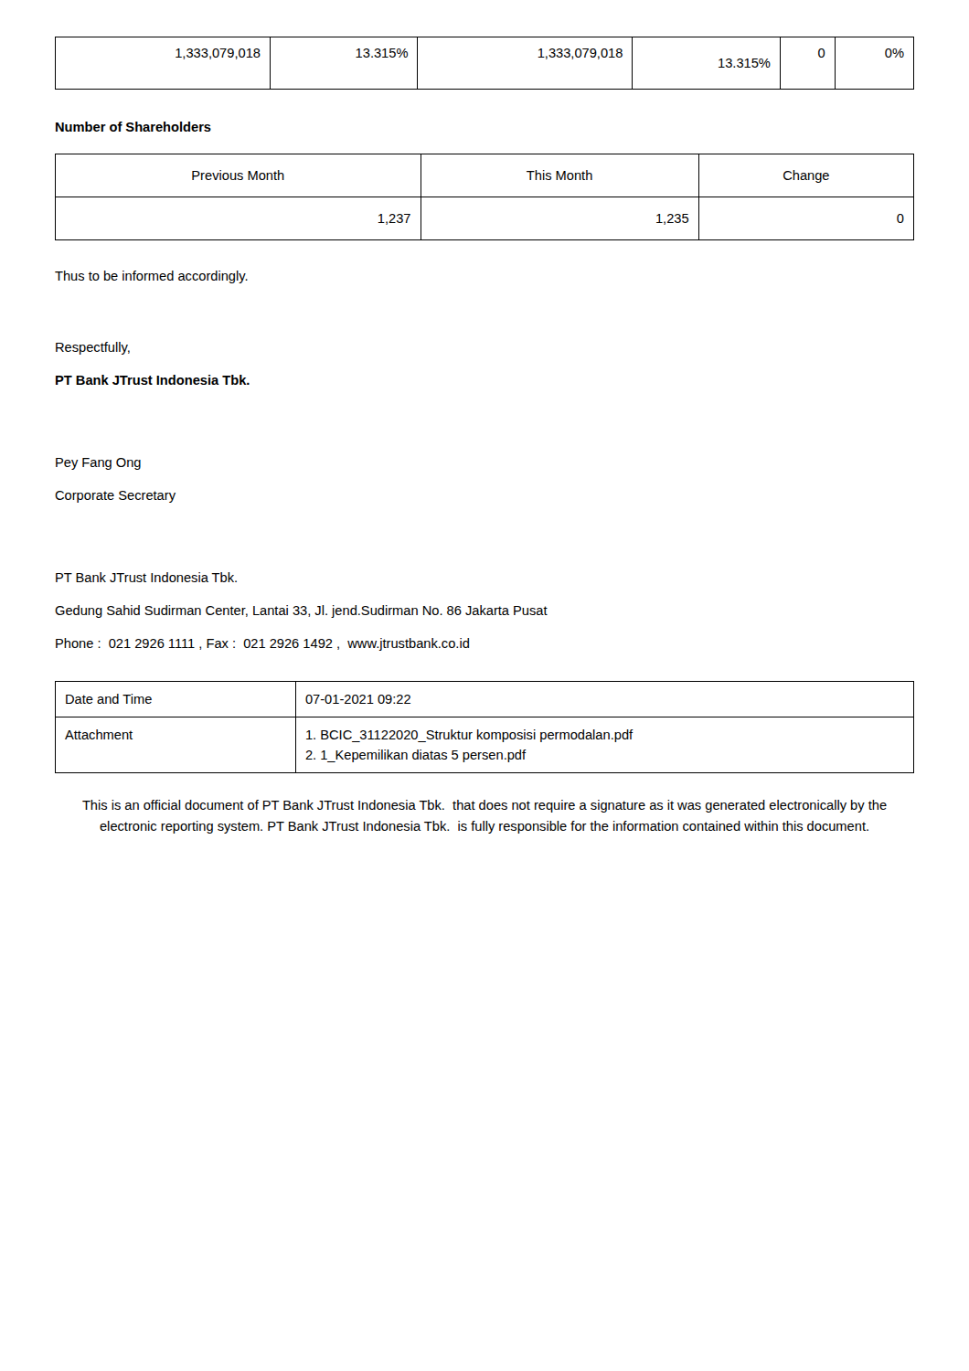| 1,333,079,018 | 13.315% | 1,333,079,018 | 13.315% | 0 | 0% |
Number of Shareholders
| Previous Month | This Month | Change |
| --- | --- | --- |
| 1,237 | 1,235 | 0 |
Thus to be informed accordingly.
Respectfully,
PT Bank JTrust Indonesia Tbk.
Pey Fang Ong
Corporate Secretary
PT Bank JTrust Indonesia Tbk.
Gedung Sahid Sudirman Center, Lantai 33, Jl. jend.Sudirman No. 86 Jakarta Pusat
Phone : 021 2926 1111 , Fax : 021 2926 1492 , www.jtrustbank.co.id
| Date and Time | 07-01-2021 09:22 |
| Attachment | 1. BCIC_31122020_Struktur komposisi permodalan.pdf 2. 1_Kepemilikan diatas 5 persen.pdf |
This is an official document of PT Bank JTrust Indonesia Tbk. that does not require a signature as it was generated electronically by the electronic reporting system. PT Bank JTrust Indonesia Tbk. is fully responsible for the information contained within this document.